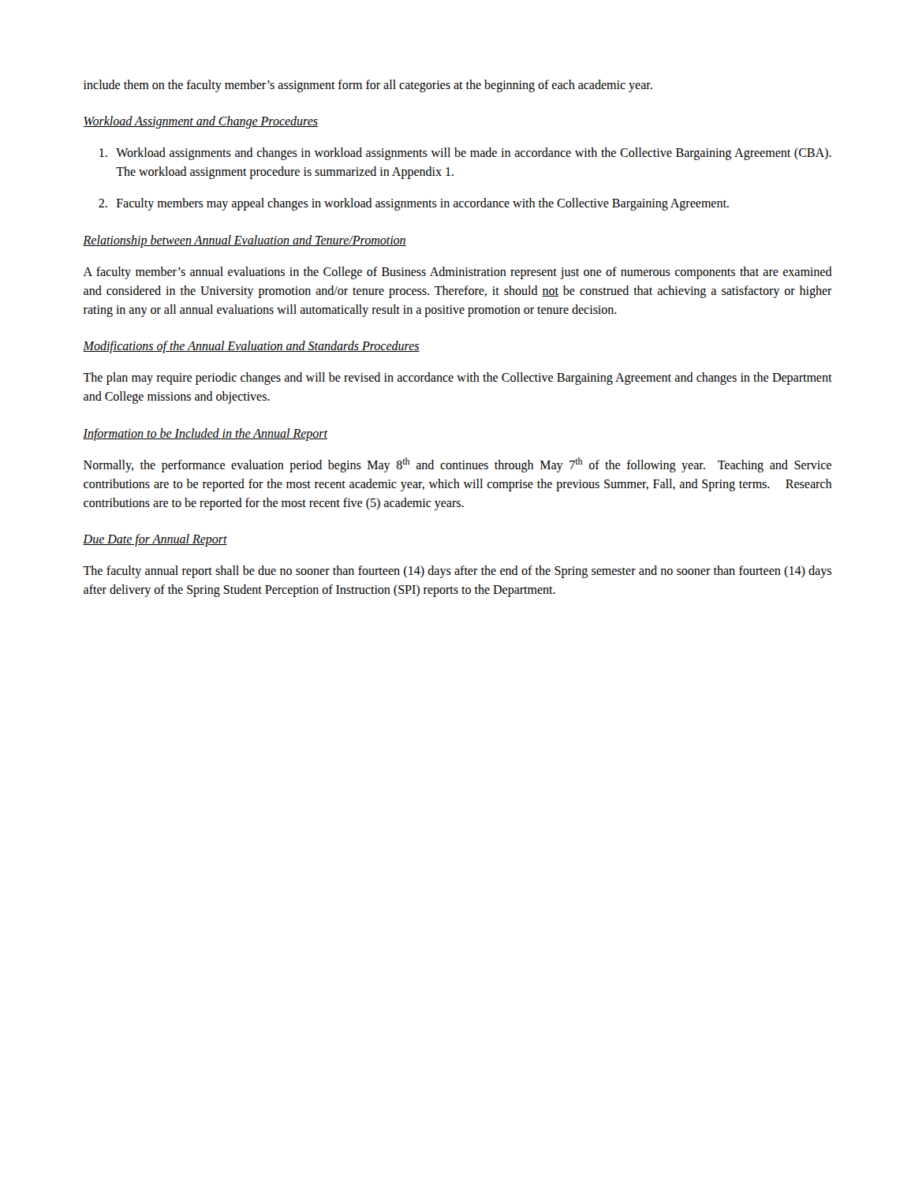include them on the faculty member’s assignment form for all categories at the beginning of each academic year.
Workload Assignment and Change Procedures
Workload assignments and changes in workload assignments will be made in accordance with the Collective Bargaining Agreement (CBA). The workload assignment procedure is summarized in Appendix 1.
Faculty members may appeal changes in workload assignments in accordance with the Collective Bargaining Agreement.
Relationship between Annual Evaluation and Tenure/Promotion
A faculty member’s annual evaluations in the College of Business Administration represent just one of numerous components that are examined and considered in the University promotion and/or tenure process. Therefore, it should not be construed that achieving a satisfactory or higher rating in any or all annual evaluations will automatically result in a positive promotion or tenure decision.
Modifications of the Annual Evaluation and Standards Procedures
The plan may require periodic changes and will be revised in accordance with the Collective Bargaining Agreement and changes in the Department and College missions and objectives.
Information to be Included in the Annual Report
Normally, the performance evaluation period begins May 8th and continues through May 7th of the following year. Teaching and Service contributions are to be reported for the most recent academic year, which will comprise the previous Summer, Fall, and Spring terms. Research contributions are to be reported for the most recent five (5) academic years.
Due Date for Annual Report
The faculty annual report shall be due no sooner than fourteen (14) days after the end of the Spring semester and no sooner than fourteen (14) days after delivery of the Spring Student Perception of Instruction (SPI) reports to the Department.